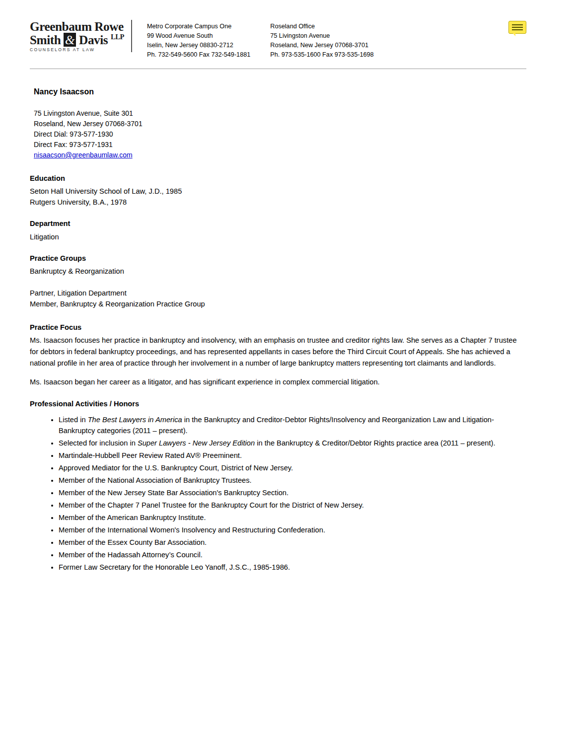Greenbaum Rowe
Smith & Davis LLP
COUNSELORS AT LAW
Metro Corporate Campus One
99 Wood Avenue South
Iselin, New Jersey 08830-2712
Ph. 732-549-5600 Fax 732-549-1881
Roseland Office
75 Livingston Avenue
Roseland, New Jersey 07068-3701
Ph. 973-535-1600 Fax 973-535-1698
Nancy Isaacson
75 Livingston Avenue, Suite 301
Roseland, New Jersey 07068-3701
Direct Dial: 973-577-1930
Direct Fax: 973-577-1931
nisaacson@greenbaumlaw.com
Education
Seton Hall University School of Law, J.D., 1985
Rutgers University, B.A., 1978
Department
Litigation
Practice Groups
Bankruptcy & Reorganization
Partner, Litigation Department
Member, Bankruptcy & Reorganization Practice Group
Practice Focus
Ms. Isaacson focuses her practice in bankruptcy and insolvency, with an emphasis on trustee and creditor rights law. She serves as a Chapter 7 trustee for debtors in federal bankruptcy proceedings, and has represented appellants in cases before the Third Circuit Court of Appeals. She has achieved a national profile in her area of practice through her involvement in a number of large bankruptcy matters representing tort claimants and landlords.
Ms. Isaacson began her career as a litigator, and has significant experience in complex commercial litigation.
Professional Activities / Honors
Listed in The Best Lawyers in America in the Bankruptcy and Creditor-Debtor Rights/Insolvency and Reorganization Law and Litigation- Bankruptcy categories (2011 – present).
Selected for inclusion in Super Lawyers - New Jersey Edition in the Bankruptcy & Creditor/Debtor Rights practice area (2011 – present).
Martindale-Hubbell Peer Review Rated AV® Preeminent.
Approved Mediator for the U.S. Bankruptcy Court, District of New Jersey.
Member of the National Association of Bankruptcy Trustees.
Member of the New Jersey State Bar Association's Bankruptcy Section.
Member of the Chapter 7 Panel Trustee for the Bankruptcy Court for the District of New Jersey.
Member of the American Bankruptcy Institute.
Member of the International Women's Insolvency and Restructuring Confederation.
Member of the Essex County Bar Association.
Member of the Hadassah Attorney’s Council.
Former Law Secretary for the Honorable Leo Yanoff, J.S.C., 1985-1986.